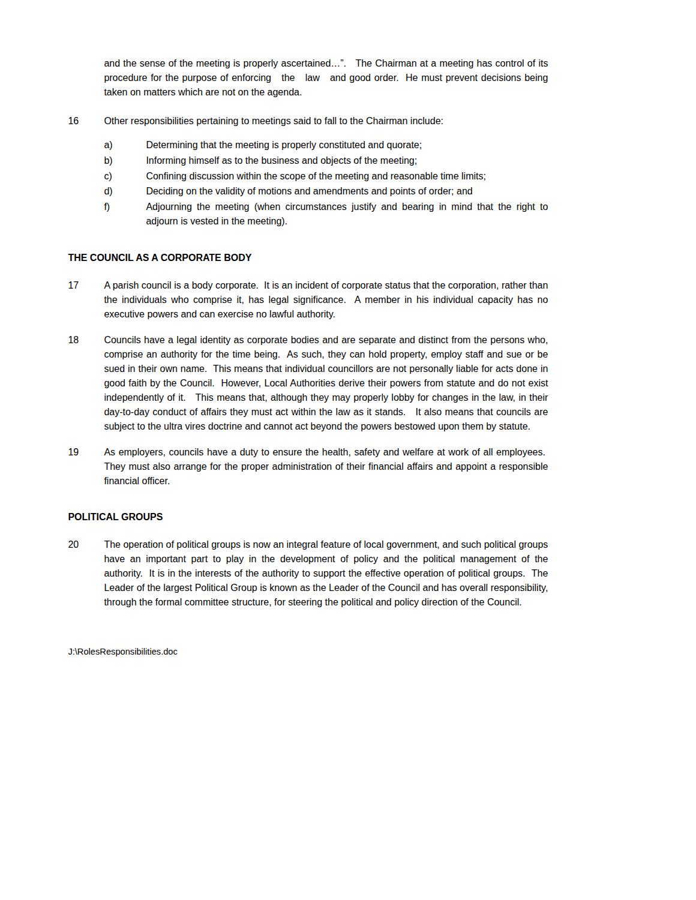and the sense of the meeting is properly ascertained…”. The Chairman at a meeting has control of its procedure for the purpose of enforcing the law and good order. He must prevent decisions being taken on matters which are not on the agenda.
16
Other responsibilities pertaining to meetings said to fall to the Chairman include:
a)
Determining that the meeting is properly constituted and quorate;
b)
Informing himself as to the business and objects of the meeting;
c)
Confining discussion within the scope of the meeting and reasonable time limits;
d)
Deciding on the validity of motions and amendments and points of order; and
f)
Adjourning the meeting (when circumstances justify and bearing in mind that the right to adjourn is vested in the meeting).
The Council as a Corporate Body
17
A parish council is a body corporate. It is an incident of corporate status that the corporation, rather than the individuals who comprise it, has legal significance. A member in his individual capacity has no executive powers and can exercise no lawful authority.
18
Councils have a legal identity as corporate bodies and are separate and distinct from the persons who, comprise an authority for the time being. As such, they can hold property, employ staff and sue or be sued in their own name. This means that individual councillors are not personally liable for acts done in good faith by the Council. However, Local Authorities derive their powers from statute and do not exist independently of it. This means that, although they may properly lobby for changes in the law, in their day-to-day conduct of affairs they must act within the law as it stands. It also means that councils are subject to the ultra vires doctrine and cannot act beyond the powers bestowed upon them by statute.
19
As employers, councils have a duty to ensure the health, safety and welfare at work of all employees. They must also arrange for the proper administration of their financial affairs and appoint a responsible financial officer.
Political Groups
20
The operation of political groups is now an integral feature of local government, and such political groups have an important part to play in the development of policy and the political management of the authority. It is in the interests of the authority to support the effective operation of political groups. The Leader of the largest Political Group is known as the Leader of the Council and has overall responsibility, through the formal committee structure, for steering the political and policy direction of the Council.
J:\RolesResponsibilities.doc